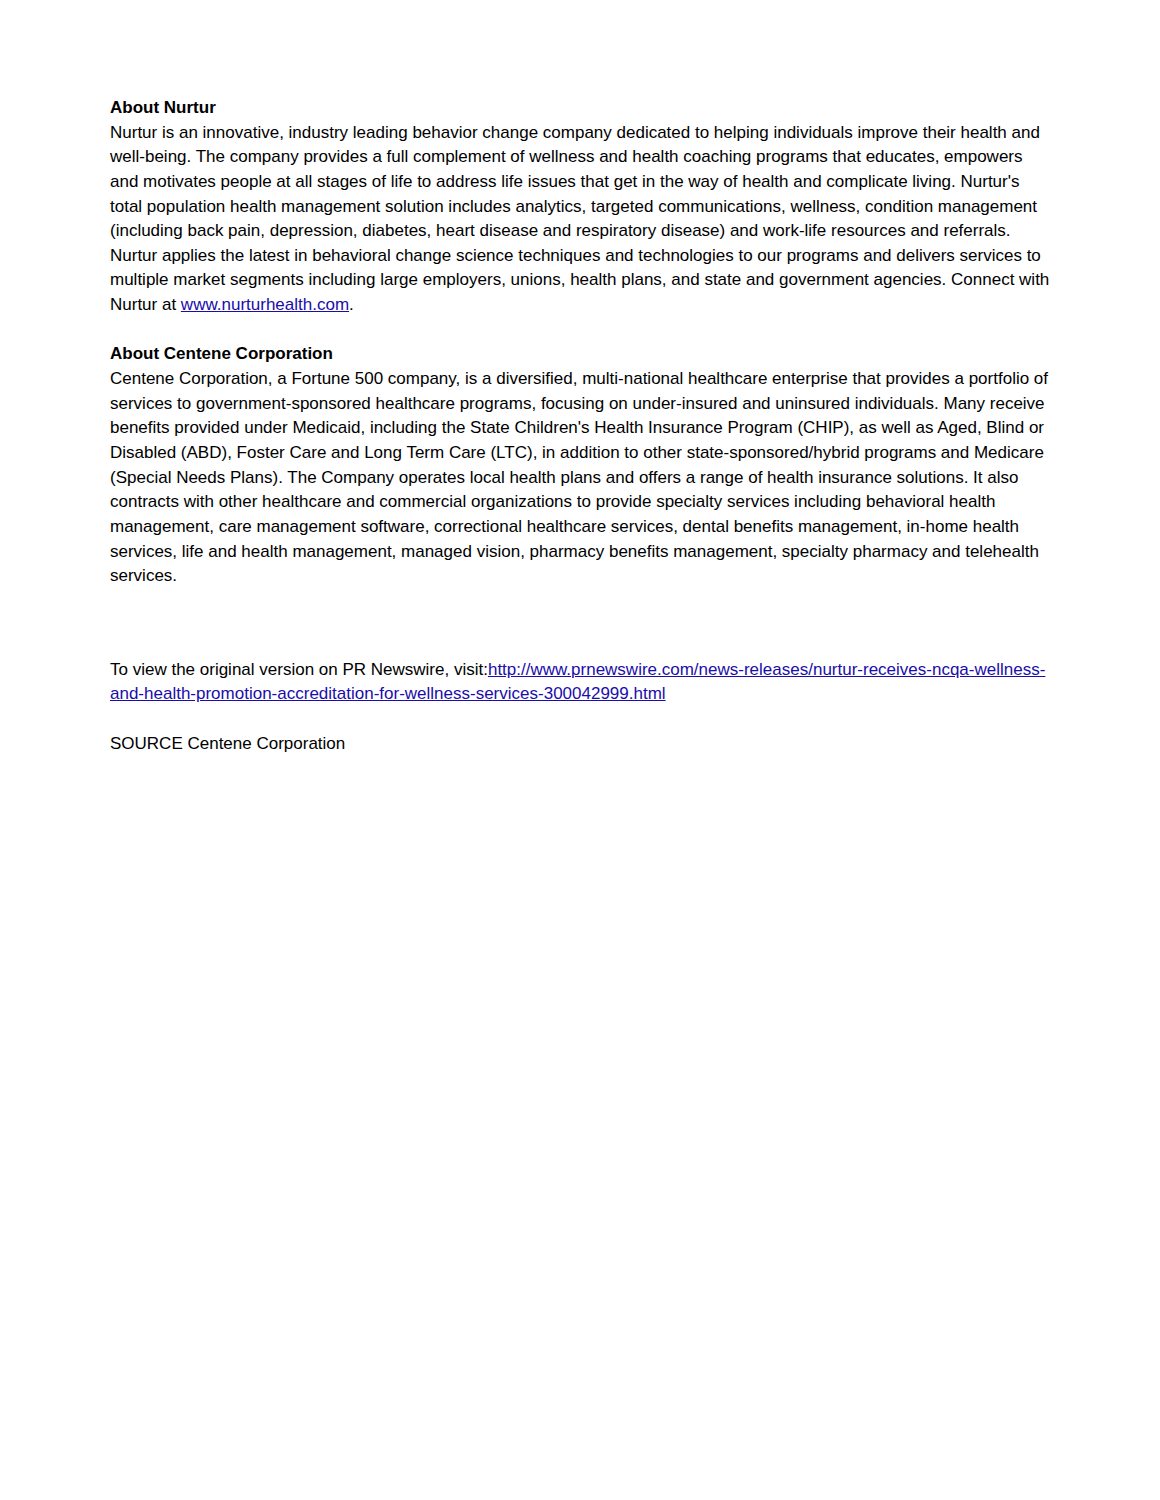About Nurtur
Nurtur is an innovative, industry leading behavior change company dedicated to helping individuals improve their health and well-being. The company provides a full complement of wellness and health coaching programs that educates, empowers and motivates people at all stages of life to address life issues that get in the way of health and complicate living. Nurtur's total population health management solution includes analytics, targeted communications, wellness, condition management (including back pain, depression, diabetes, heart disease and respiratory disease) and work-life resources and referrals. Nurtur applies the latest in behavioral change science techniques and technologies to our programs and delivers services to multiple market segments including large employers, unions, health plans, and state and government agencies. Connect with Nurtur at www.nurturhealth.com.
About Centene Corporation
Centene Corporation, a Fortune 500 company, is a diversified, multi-national healthcare enterprise that provides a portfolio of services to government-sponsored healthcare programs, focusing on under-insured and uninsured individuals. Many receive benefits provided under Medicaid, including the State Children's Health Insurance Program (CHIP), as well as Aged, Blind or Disabled (ABD), Foster Care and Long Term Care (LTC), in addition to other state-sponsored/hybrid programs and Medicare (Special Needs Plans). The Company operates local health plans and offers a range of health insurance solutions. It also contracts with other healthcare and commercial organizations to provide specialty services including behavioral health management, care management software, correctional healthcare services, dental benefits management, in-home health services, life and health management, managed vision, pharmacy benefits management, specialty pharmacy and telehealth services.
To view the original version on PR Newswire, visit:http://www.prnewswire.com/news-releases/nurtur-receives-ncqa-wellness-and-health-promotion-accreditation-for-wellness-services-300042999.html
SOURCE Centene Corporation